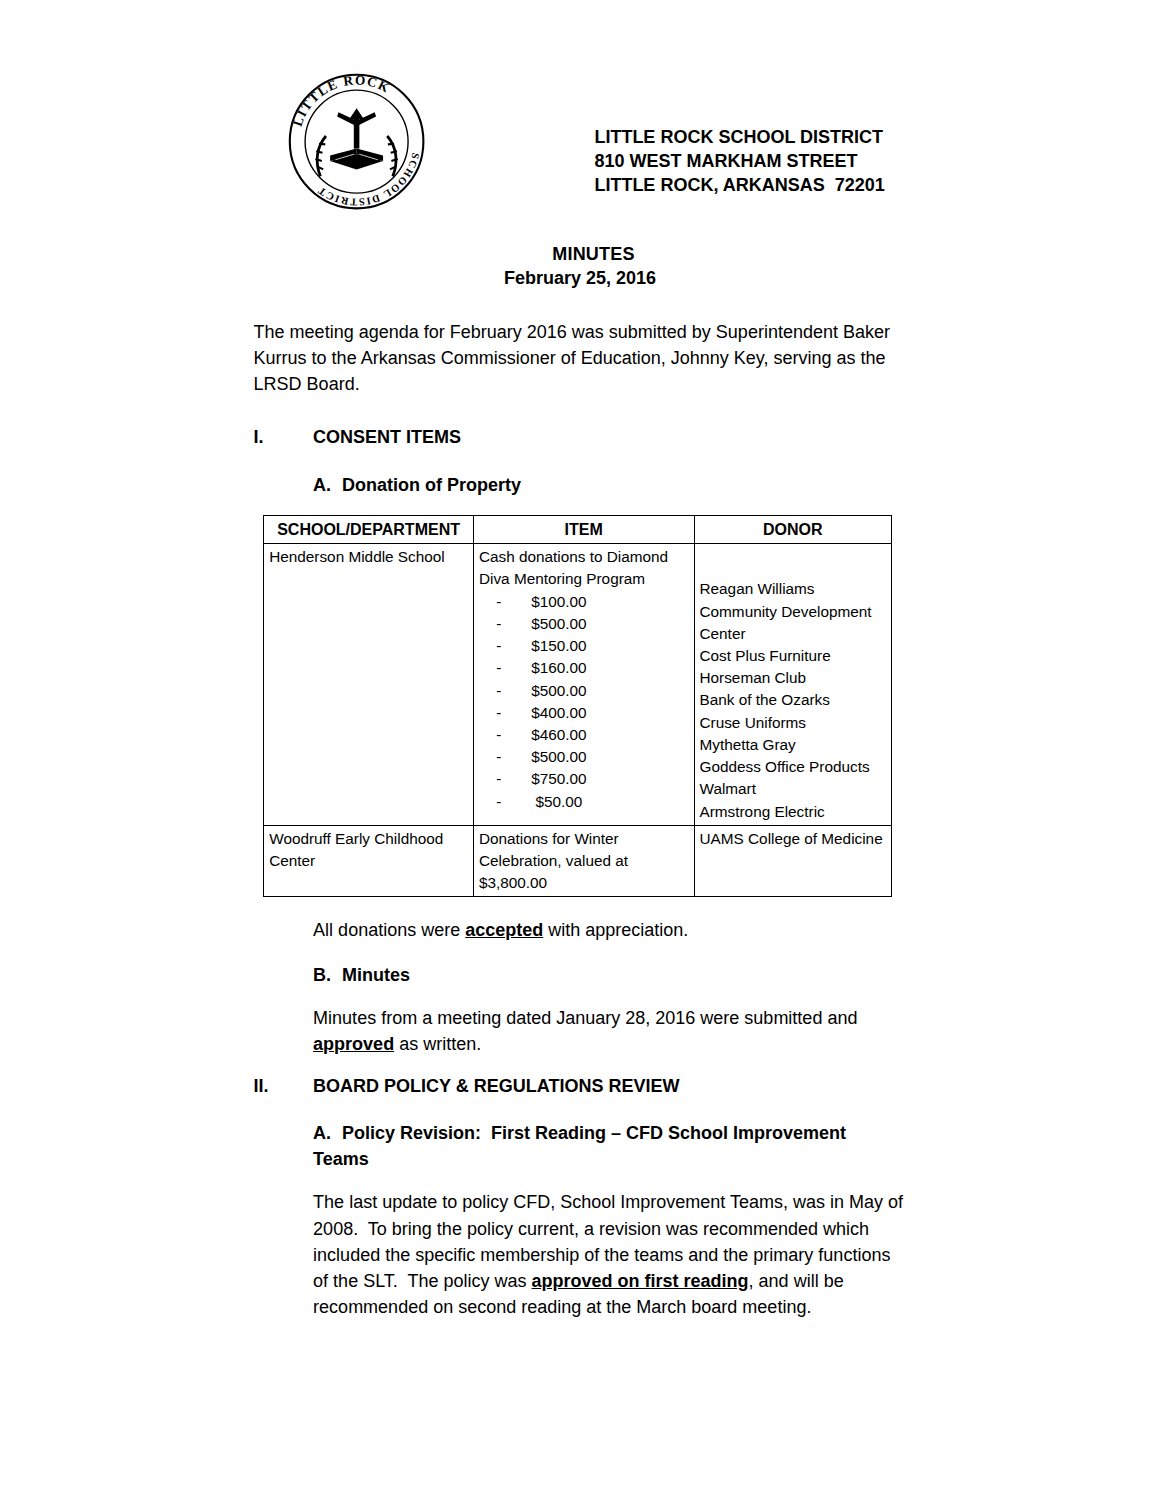LITTLE ROCK SCHOOL DISTRICT
LITTLE ROCK SCHOOL DISTRICT
810 WEST MARKHAM STREET
LITTLE ROCK, ARKANSAS 72201
MINUTES
February 25, 2016
The meeting agenda for February 2016 was submitted by Superintendent Baker Kurrus to the Arkansas Commissioner of Education, Johnny Key, serving as the LRSD Board.
I. CONSENT ITEMS
A. Donation of Property
| SCHOOL/DEPARTMENT | ITEM | DONOR |
| --- | --- | --- |
| Henderson Middle School | Cash donations to Diamond Diva Mentoring Program - $100.00 - $500.00 - $150.00 - $160.00 - $500.00 - $400.00 - $460.00 - $500.00 - $750.00 - $50.00 | Reagan Williams Community Development Center Cost Plus Furniture Horseman Club Bank of the Ozarks Cruse Uniforms Mythetta Gray Goddess Office Products Walmart Armstrong Electric |
| Woodruff Early Childhood Center | Donations for Winter Celebration, valued at $3,800.00 | UAMS College of Medicine |
All donations were accepted with appreciation.
B. Minutes
Minutes from a meeting dated January 28, 2016 were submitted and approved as written.
II. BOARD POLICY & REGULATIONS REVIEW
A. Policy Revision: First Reading – CFD School Improvement Teams
The last update to policy CFD, School Improvement Teams, was in May of 2008. To bring the policy current, a revision was recommended which included the specific membership of the teams and the primary functions of the SLT. The policy was approved on first reading, and will be recommended on second reading at the March board meeting.